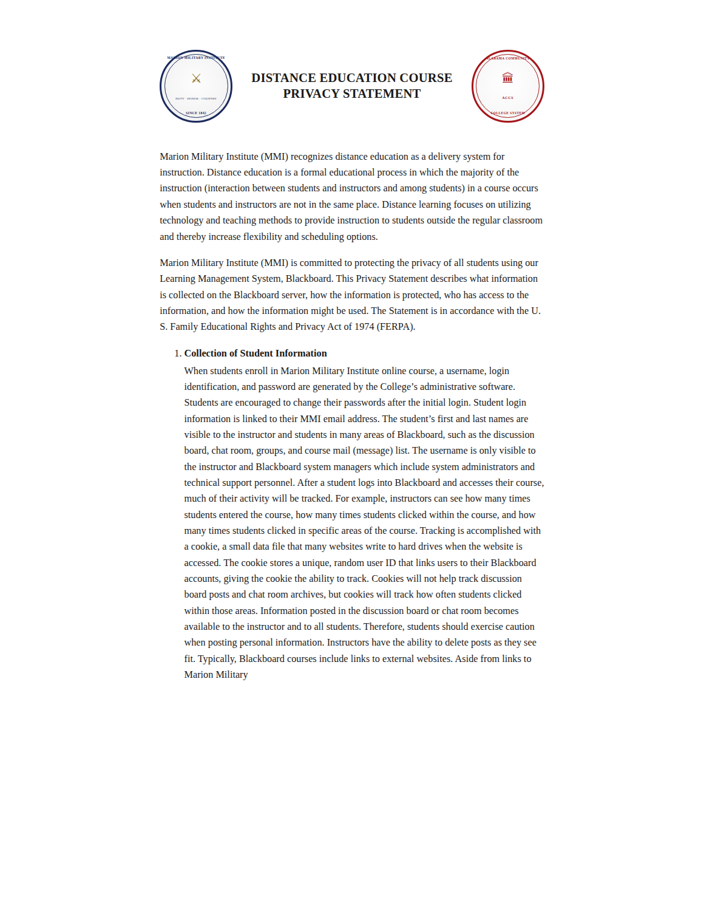Marion Military Institute
⚔
Duty · Honor · Country
Since 1842
DISTANCE EDUCATION COURSE
PRIVACY STATEMENT
Alabama Community
🏛
ACCS
College System
Marion Military Institute (MMI) recognizes distance education as a delivery system for instruction. Distance education is a formal educational process in which the majority of the instruction (interaction between students and instructors and among students) in a course occurs when students and instructors are not in the same place. Distance learning focuses on utilizing technology and teaching methods to provide instruction to students outside the regular classroom and thereby increase flexibility and scheduling options.
Marion Military Institute (MMI) is committed to protecting the privacy of all students using our Learning Management System, Blackboard. This Privacy Statement describes what information is collected on the Blackboard server, how the information is protected, who has access to the information, and how the information might be used. The Statement is in accordance with the U. S. Family Educational Rights and Privacy Act of 1974 (FERPA).
Collection of Student Information
When students enroll in Marion Military Institute online course, a username, login identification, and password are generated by the College’s administrative software. Students are encouraged to change their passwords after the initial login. Student login information is linked to their MMI email address. The student’s first and last names are visible to the instructor and students in many areas of Blackboard, such as the discussion board, chat room, groups, and course mail (message) list. The username is only visible to the instructor and Blackboard system managers which include system administrators and technical support personnel. After a student logs into Blackboard and accesses their course, much of their activity will be tracked. For example, instructors can see how many times students entered the course, how many times students clicked within the course, and how many times students clicked in specific areas of the course. Tracking is accomplished with a cookie, a small data file that many websites write to hard drives when the website is accessed. The cookie stores a unique, random user ID that links users to their Blackboard accounts, giving the cookie the ability to track. Cookies will not help track discussion board posts and chat room archives, but cookies will track how often students clicked within those areas. Information posted in the discussion board or chat room becomes available to the instructor and to all students. Therefore, students should exercise caution when posting personal information. Instructors have the ability to delete posts as they see fit. Typically, Blackboard courses include links to external websites. Aside from links to Marion Military